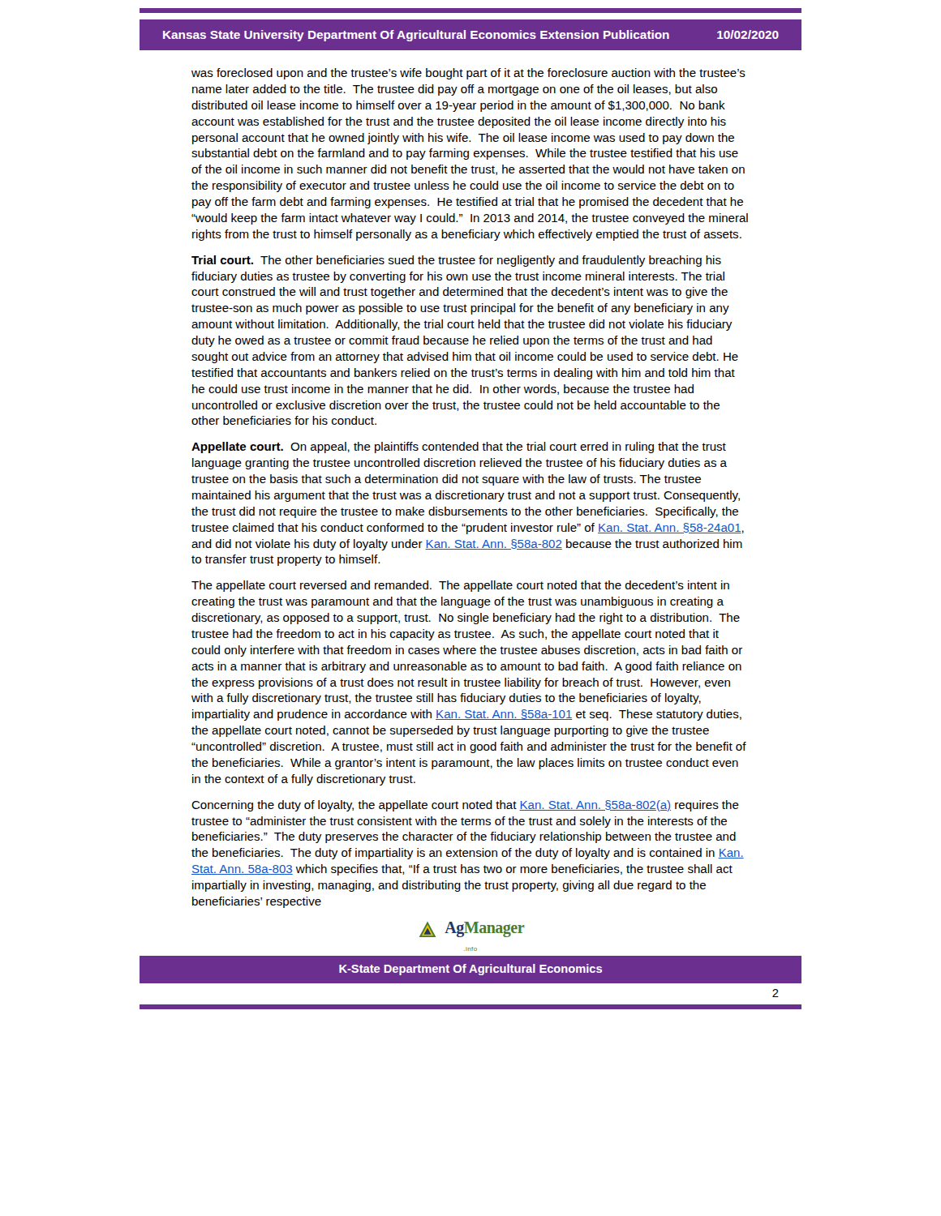Kansas State University Department Of Agricultural Economics Extension Publication 10/02/2020
was foreclosed upon and the trustee’s wife bought part of it at the foreclosure auction with the trustee’s name later added to the title. The trustee did pay off a mortgage on one of the oil leases, but also distributed oil lease income to himself over a 19-year period in the amount of $1,300,000. No bank account was established for the trust and the trustee deposited the oil lease income directly into his personal account that he owned jointly with his wife. The oil lease income was used to pay down the substantial debt on the farmland and to pay farming expenses. While the trustee testified that his use of the oil income in such manner did not benefit the trust, he asserted that the would not have taken on the responsibility of executor and trustee unless he could use the oil income to service the debt on to pay off the farm debt and farming expenses. He testified at trial that he promised the decedent that he “would keep the farm intact whatever way I could.” In 2013 and 2014, the trustee conveyed the mineral rights from the trust to himself personally as a beneficiary which effectively emptied the trust of assets.
Trial court. The other beneficiaries sued the trustee for negligently and fraudulently breaching his fiduciary duties as trustee by converting for his own use the trust income mineral interests. The trial court construed the will and trust together and determined that the decedent’s intent was to give the trustee-son as much power as possible to use trust principal for the benefit of any beneficiary in any amount without limitation. Additionally, the trial court held that the trustee did not violate his fiduciary duty he owed as a trustee or commit fraud because he relied upon the terms of the trust and had sought out advice from an attorney that advised him that oil income could be used to service debt. He testified that accountants and bankers relied on the trust’s terms in dealing with him and told him that he could use trust income in the manner that he did. In other words, because the trustee had uncontrolled or exclusive discretion over the trust, the trustee could not be held accountable to the other beneficiaries for his conduct.
Appellate court. On appeal, the plaintiffs contended that the trial court erred in ruling that the trust language granting the trustee uncontrolled discretion relieved the trustee of his fiduciary duties as a trustee on the basis that such a determination did not square with the law of trusts. The trustee maintained his argument that the trust was a discretionary trust and not a support trust. Consequently, the trust did not require the trustee to make disbursements to the other beneficiaries. Specifically, the trustee claimed that his conduct conformed to the “prudent investor rule” of Kan. Stat. Ann. §58-24a01, and did not violate his duty of loyalty under Kan. Stat. Ann. §58a-802 because the trust authorized him to transfer trust property to himself.
The appellate court reversed and remanded. The appellate court noted that the decedent’s intent in creating the trust was paramount and that the language of the trust was unambiguous in creating a discretionary, as opposed to a support, trust. No single beneficiary had the right to a distribution. The trustee had the freedom to act in his capacity as trustee. As such, the appellate court noted that it could only interfere with that freedom in cases where the trustee abuses discretion, acts in bad faith or acts in a manner that is arbitrary and unreasonable as to amount to bad faith. A good faith reliance on the express provisions of a trust does not result in trustee liability for breach of trust. However, even with a fully discretionary trust, the trustee still has fiduciary duties to the beneficiaries of loyalty, impartiality and prudence in accordance with Kan. Stat. Ann. §58a-101 et seq. These statutory duties, the appellate court noted, cannot be superseded by trust language purporting to give the trustee “uncontrolled” discretion. A trustee, must still act in good faith and administer the trust for the benefit of the beneficiaries. While a grantor’s intent is paramount, the law places limits on trustee conduct even in the context of a fully discretionary trust.
Concerning the duty of loyalty, the appellate court noted that Kan. Stat. Ann. §58a-802(a) requires the trustee to “administer the trust consistent with the terms of the trust and solely in the interests of the beneficiaries.” The duty preserves the character of the fiduciary relationship between the trustee and the beneficiaries. The duty of impartiality is an extension of the duty of loyalty and is contained in Kan. Stat. Ann. 58a-803 which specifies that, “If a trust has two or more beneficiaries, the trustee shall act impartially in investing, managing, and distributing the trust property, giving all due regard to the beneficiaries’ respective
AgManager
.info
K-State Department Of Agricultural Economics
2